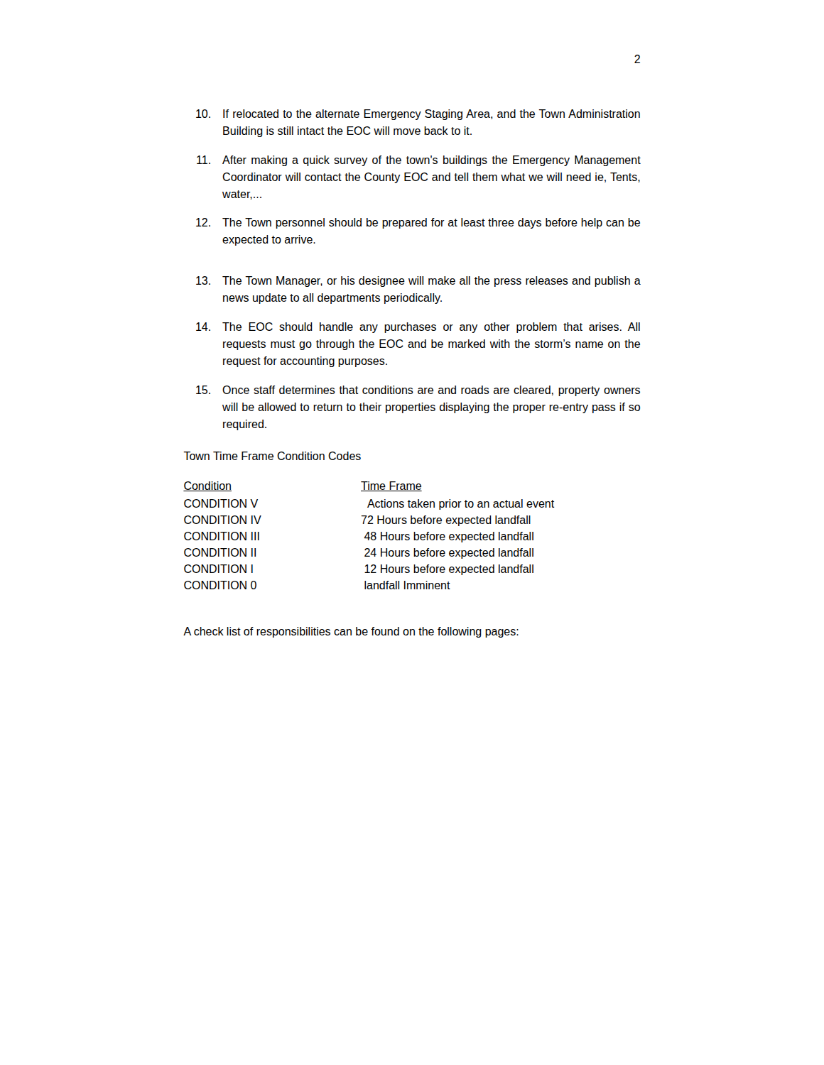2
If relocated to the alternate Emergency Staging Area, and the Town Administration Building is still intact the EOC will move back to it.
After making a quick survey of the town's buildings the Emergency Management Coordinator will contact the County EOC and tell them what we will need ie, Tents, water,...
The Town personnel should be prepared for at least three days before help can be expected to arrive.
The Town Manager, or his designee will make all the press releases and publish a news update to all departments periodically.
The EOC should handle any purchases or any other problem that arises. All requests must go through the EOC and be marked with the storm’s name on the request for accounting purposes.
Once staff determines that conditions are and roads are cleared, property owners will be allowed to return to their properties displaying the proper re-entry pass if so required.
Town Time Frame Condition Codes
| Condition | Time Frame |
| --- | --- |
| CONDITION V | Actions taken prior to an actual event |
| CONDITION IV | 72 Hours before expected landfall |
| CONDITION III | 48 Hours before expected landfall |
| CONDITION II | 24 Hours before expected landfall |
| CONDITION I | 12 Hours before expected landfall |
| CONDITION 0 | landfall Imminent |
A check list of responsibilities can be found on the following pages: